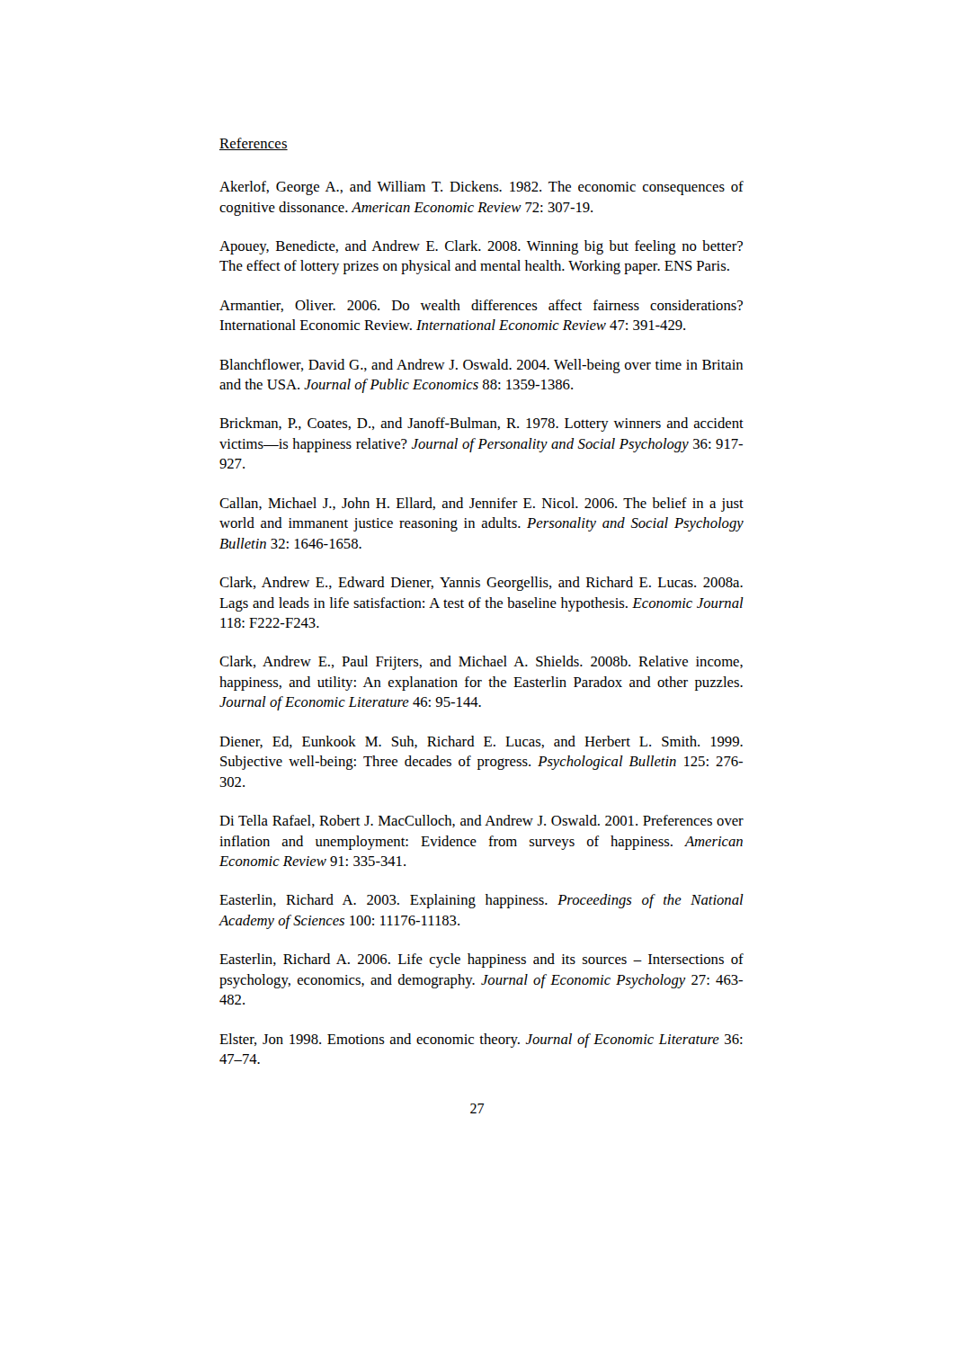References
Akerlof, George A., and William T. Dickens. 1982. The economic consequences of cognitive dissonance. American Economic Review 72: 307-19.
Apouey, Benedicte, and Andrew E. Clark. 2008. Winning big but feeling no better? The effect of lottery prizes on physical and mental health. Working paper. ENS Paris.
Armantier, Oliver. 2006. Do wealth differences affect fairness considerations? International Economic Review. International Economic Review 47: 391-429.
Blanchflower, David G., and Andrew J. Oswald. 2004. Well-being over time in Britain and the USA. Journal of Public Economics 88: 1359-1386.
Brickman, P., Coates, D., and Janoff-Bulman, R. 1978. Lottery winners and accident victims—is happiness relative? Journal of Personality and Social Psychology 36: 917-927.
Callan, Michael J., John H. Ellard, and Jennifer E. Nicol. 2006. The belief in a just world and immanent justice reasoning in adults. Personality and Social Psychology Bulletin 32: 1646-1658.
Clark, Andrew E., Edward Diener, Yannis Georgellis, and Richard E. Lucas. 2008a. Lags and leads in life satisfaction: A test of the baseline hypothesis. Economic Journal 118: F222-F243.
Clark, Andrew E., Paul Frijters, and Michael A. Shields. 2008b. Relative income, happiness, and utility: An explanation for the Easterlin Paradox and other puzzles. Journal of Economic Literature 46: 95-144.
Diener, Ed, Eunkook M. Suh, Richard E. Lucas, and Herbert L. Smith. 1999. Subjective well-being: Three decades of progress. Psychological Bulletin 125: 276-302.
Di Tella Rafael, Robert J. MacCulloch, and Andrew J. Oswald. 2001. Preferences over inflation and unemployment: Evidence from surveys of happiness. American Economic Review 91: 335-341.
Easterlin, Richard A. 2003. Explaining happiness. Proceedings of the National Academy of Sciences 100: 11176-11183.
Easterlin, Richard A. 2006. Life cycle happiness and its sources – Intersections of psychology, economics, and demography. Journal of Economic Psychology 27: 463-482.
Elster, Jon 1998. Emotions and economic theory. Journal of Economic Literature 36: 47–74.
27